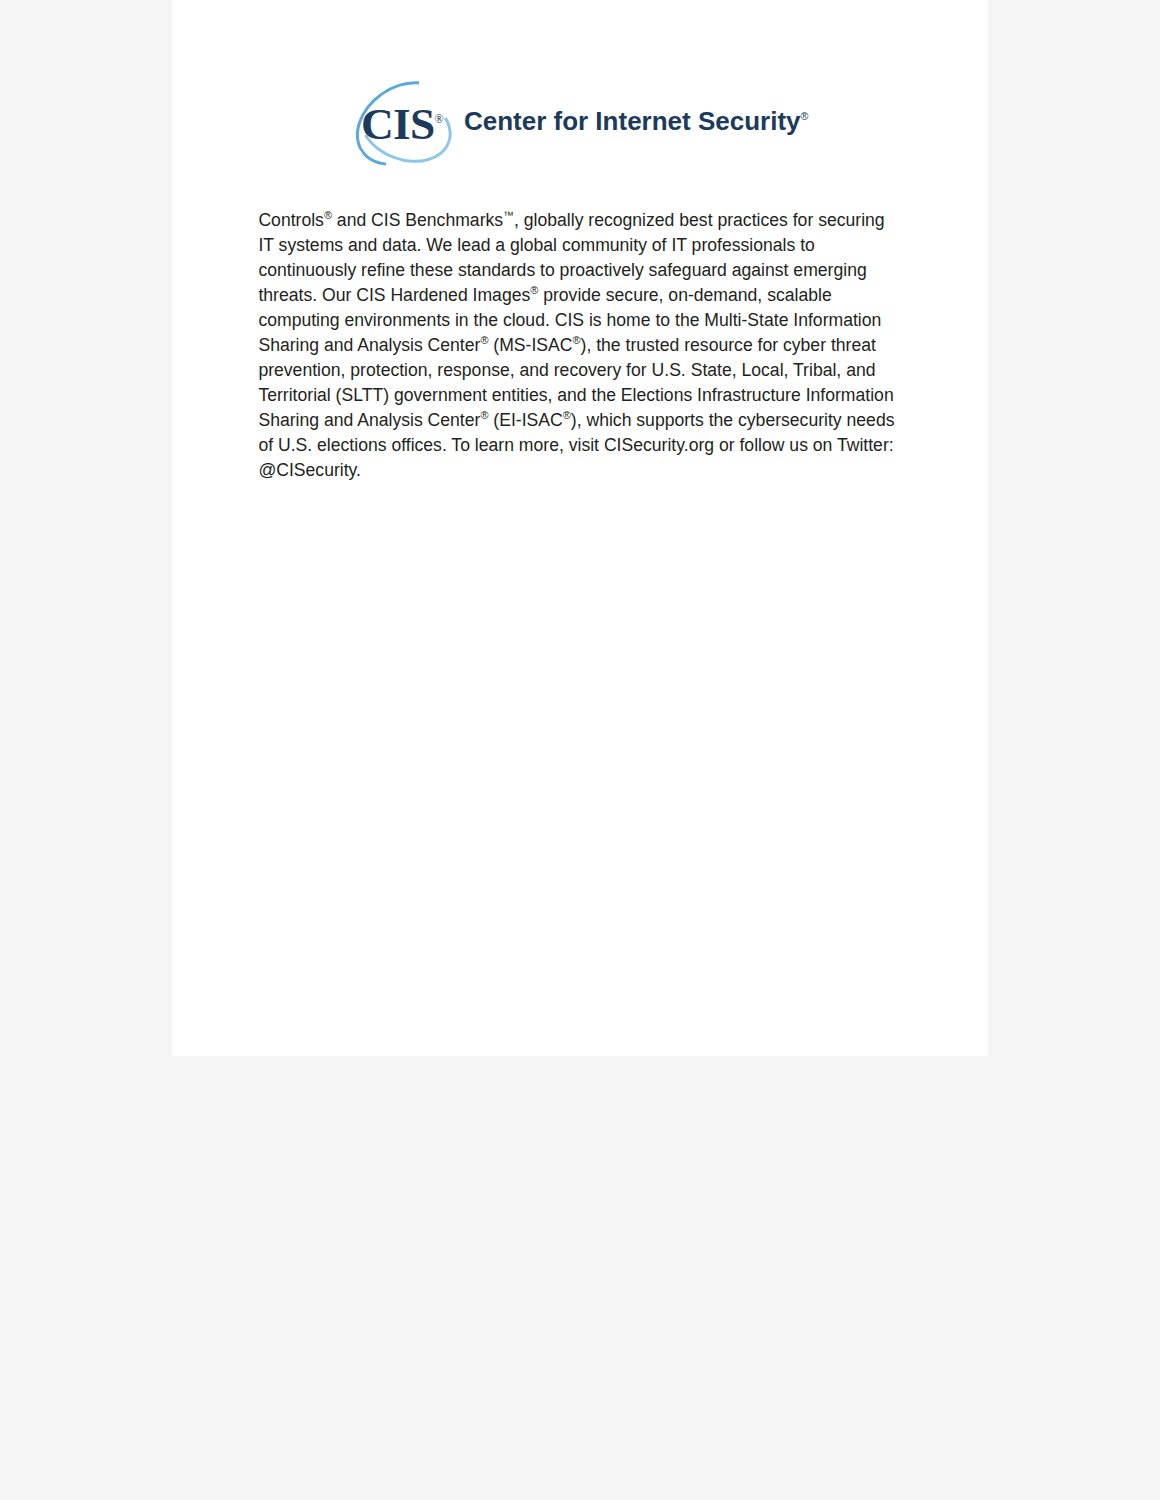CIS®
Center for Internet Security®
Controls® and CIS Benchmarks™, globally recognized best practices for securing IT systems and data. We lead a global community of IT professionals to continuously refine these standards to proactively safeguard against emerging threats. Our CIS Hardened Images® provide secure, on-demand, scalable computing environments in the cloud. CIS is home to the Multi-State Information Sharing and Analysis Center® (MS-ISAC®), the trusted resource for cyber threat prevention, protection, response, and recovery for U.S. State, Local, Tribal, and Territorial (SLTT) government entities, and the Elections Infrastructure Information Sharing and Analysis Center® (EI-ISAC®), which supports the cybersecurity needs of U.S. elections offices. To learn more, visit CISecurity.org or follow us on Twitter: @CISecurity.